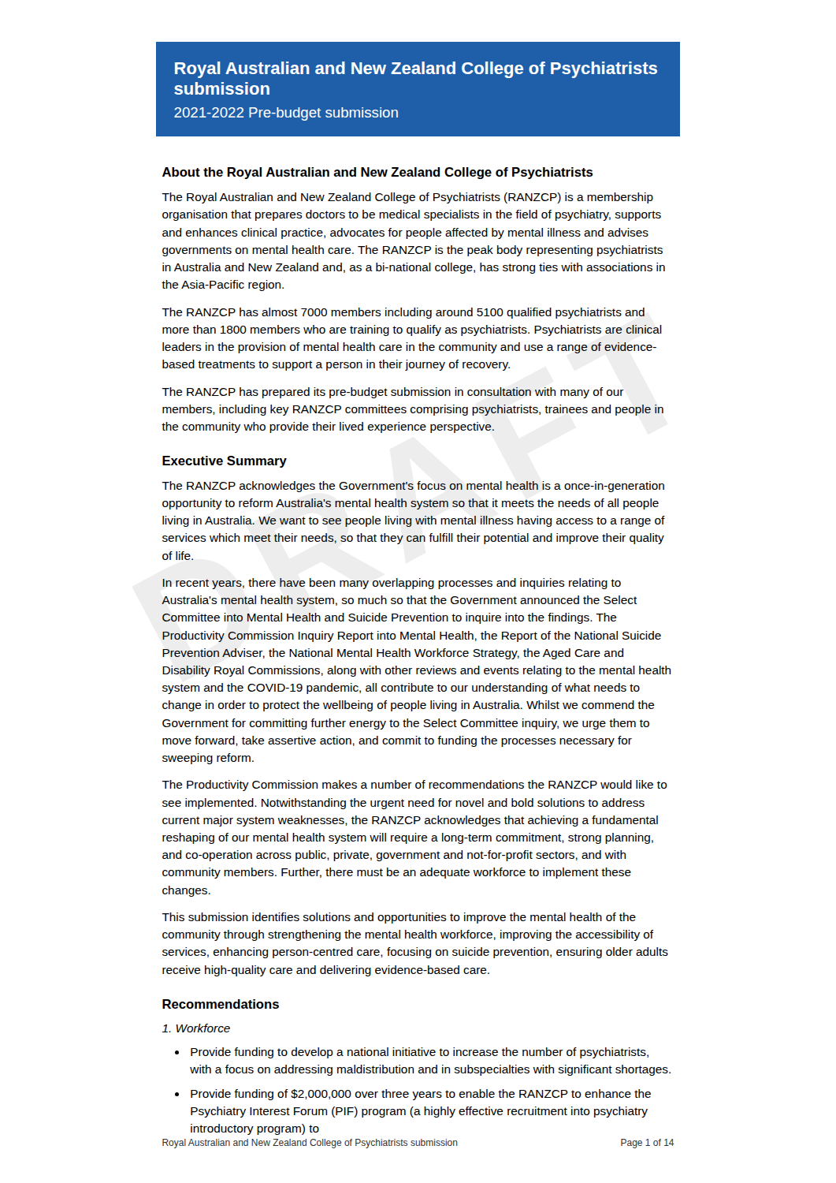DRAFT
Royal Australian and New Zealand College of Psychiatrists submission
2021-2022 Pre-budget submission
About the Royal Australian and New Zealand College of Psychiatrists
The Royal Australian and New Zealand College of Psychiatrists (RANZCP) is a membership organisation that prepares doctors to be medical specialists in the field of psychiatry, supports and enhances clinical practice, advocates for people affected by mental illness and advises governments on mental health care. The RANZCP is the peak body representing psychiatrists in Australia and New Zealand and, as a bi-national college, has strong ties with associations in the Asia-Pacific region.
The RANZCP has almost 7000 members including around 5100 qualified psychiatrists and more than 1800 members who are training to qualify as psychiatrists. Psychiatrists are clinical leaders in the provision of mental health care in the community and use a range of evidence-based treatments to support a person in their journey of recovery.
The RANZCP has prepared its pre-budget submission in consultation with many of our members, including key RANZCP committees comprising psychiatrists, trainees and people in the community who provide their lived experience perspective.
Executive Summary
The RANZCP acknowledges the Government's focus on mental health is a once-in-generation opportunity to reform Australia's mental health system so that it meets the needs of all people living in Australia. We want to see people living with mental illness having access to a range of services which meet their needs, so that they can fulfill their potential and improve their quality of life.
In recent years, there have been many overlapping processes and inquiries relating to Australia's mental health system, so much so that the Government announced the Select Committee into Mental Health and Suicide Prevention to inquire into the findings. The Productivity Commission Inquiry Report into Mental Health, the Report of the National Suicide Prevention Adviser, the National Mental Health Workforce Strategy, the Aged Care and Disability Royal Commissions, along with other reviews and events relating to the mental health system and the COVID-19 pandemic, all contribute to our understanding of what needs to change in order to protect the wellbeing of people living in Australia. Whilst we commend the Government for committing further energy to the Select Committee inquiry, we urge them to move forward, take assertive action, and commit to funding the processes necessary for sweeping reform.
The Productivity Commission makes a number of recommendations the RANZCP would like to see implemented. Notwithstanding the urgent need for novel and bold solutions to address current major system weaknesses, the RANZCP acknowledges that achieving a fundamental reshaping of our mental health system will require a long-term commitment, strong planning, and co-operation across public, private, government and not-for-profit sectors, and with community members. Further, there must be an adequate workforce to implement these changes.
This submission identifies solutions and opportunities to improve the mental health of the community through strengthening the mental health workforce, improving the accessibility of services, enhancing person-centred care, focusing on suicide prevention, ensuring older adults receive high-quality care and delivering evidence-based care.
Recommendations
1. Workforce
Provide funding to develop a national initiative to increase the number of psychiatrists, with a focus on addressing maldistribution and in subspecialties with significant shortages.
Provide funding of $2,000,000 over three years to enable the RANZCP to enhance the Psychiatry Interest Forum (PIF) program (a highly effective recruitment into psychiatry introductory program) to
Royal Australian and New Zealand College of Psychiatrists submission Page 1 of 14